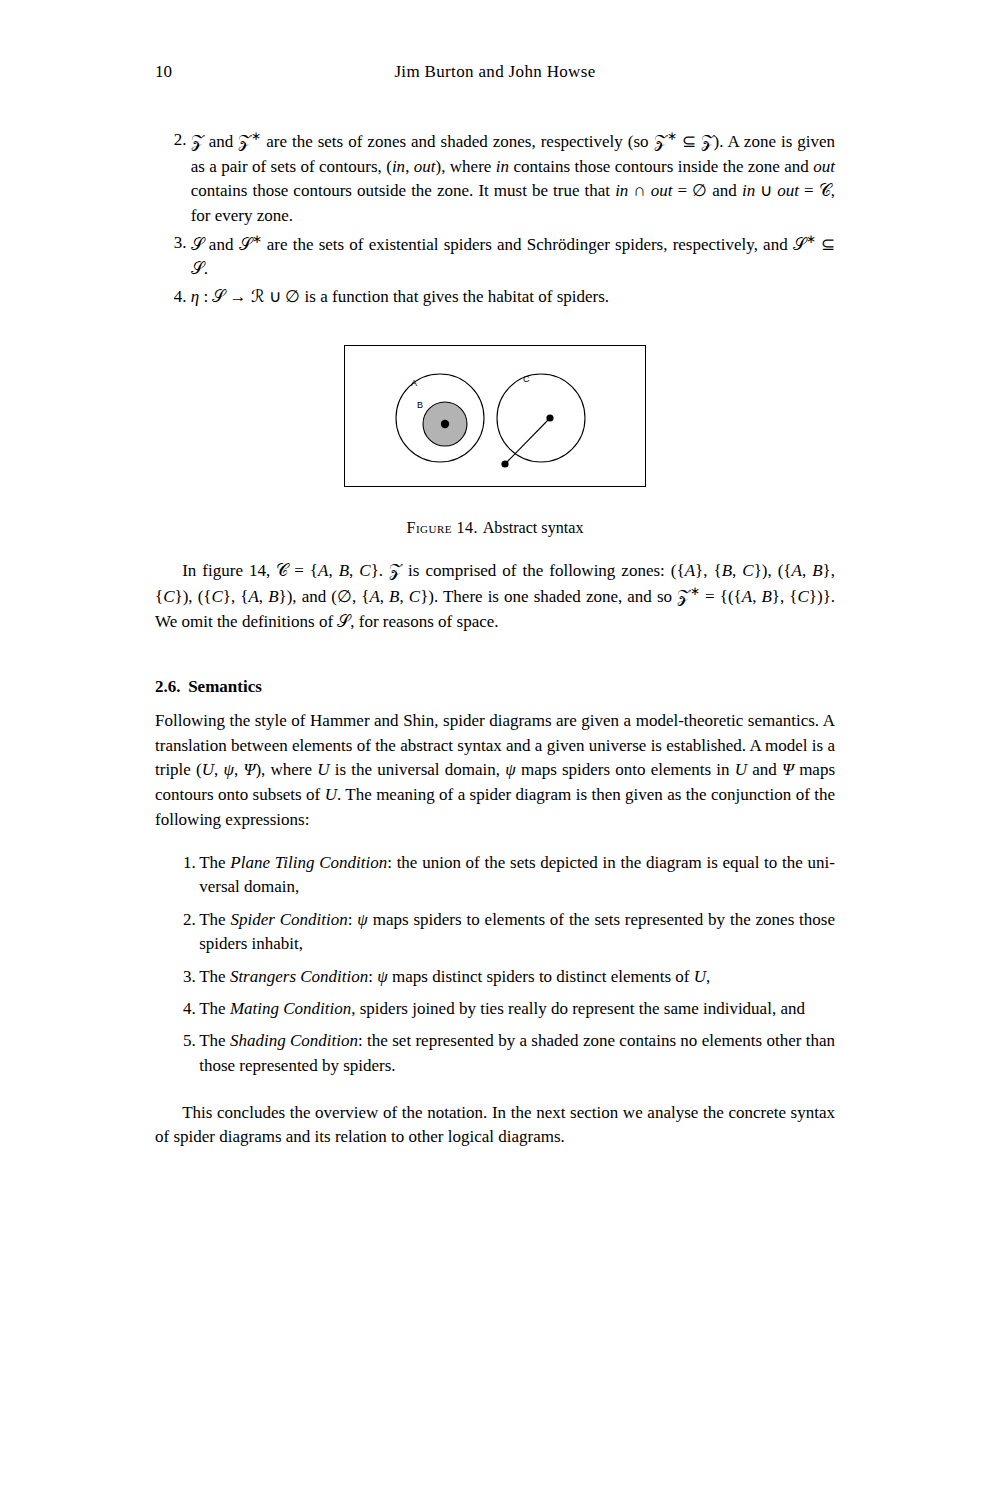10 Jim Burton and John Howse
𝒵 and 𝒵∗ are the sets of zones and shaded zones, respectively (so 𝒵∗ ⊆ 𝒵). A zone is given as a pair of sets of contours, (in, out), where in contains those contours inside the zone and out contains those contours outside the zone. It must be true that in ∩ out = ∅ and in ∪ out = 𝒞, for every zone.
𝒮 and 𝒮∗ are the sets of existential spiders and Schrödinger spiders, respectively, and 𝒮∗ ⊆ 𝒮.
η : 𝒮 → ℛ ∪ ∅ is a function that gives the habitat of spiders.
A B C
Figure 14. Abstract syntax
In figure 14, 𝒞 = {A, B, C}. 𝒵 is comprised of the following zones: ({A}, {B, C}), ({A, B}, {C}), ({C}, {A, B}), and (∅, {A, B, C}). There is one shaded zone, and so 𝒵∗ = {({A, B}, {C})}. We omit the definitions of 𝒮, for reasons of space.
2.6. Semantics
Following the style of Hammer and Shin, spider diagrams are given a model-theoretic semantics. A translation between elements of the abstract syntax and a given universe is established. A model is a triple (U, ψ, Ψ), where U is the universal domain, ψ maps spiders onto elements in U and Ψ maps contours onto subsets of U. The meaning of a spider diagram is then given as the conjunction of the following expressions:
The Plane Tiling Condition: the union of the sets depicted in the diagram is equal to the universal domain,
The Spider Condition: ψ maps spiders to elements of the sets represented by the zones those spiders inhabit,
The Strangers Condition: ψ maps distinct spiders to distinct elements of U,
The Mating Condition, spiders joined by ties really do represent the same individual, and
The Shading Condition: the set represented by a shaded zone contains no elements other than those represented by spiders.
This concludes the overview of the notation. In the next section we analyse the concrete syntax of spider diagrams and its relation to other logical diagrams.